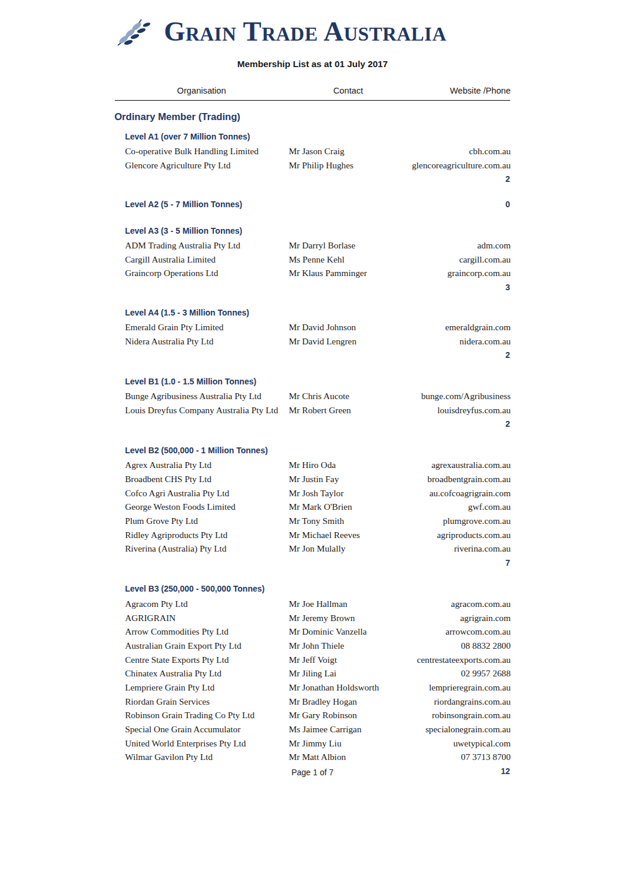Grain Trade Australia
Membership List as at 01 July 2017
| Organisation | Contact | Website /Phone |
| --- | --- | --- |
| Ordinary Member (Trading) |
| Level A1 (over 7 Million Tonnes) |
| Co-operative Bulk Handling Limited | Mr Jason Craig | cbh.com.au |
| Glencore Agriculture Pty Ltd | Mr Philip Hughes | glencoreagriculture.com.au |
| 2 |
| Level A2 (5 - 7 Million Tonnes) | 0 |
| Level A3 (3 - 5 Million Tonnes) |
| ADM Trading Australia Pty Ltd | Mr Darryl Borlase | adm.com |
| Cargill Australia Limited | Ms Penne Kehl | cargill.com.au |
| Graincorp Operations Ltd | Mr Klaus Pamminger | graincorp.com.au |
| 3 |
| Level A4 (1.5 - 3 Million Tonnes) |
| Emerald Grain Pty Limited | Mr David Johnson | emeraldgrain.com |
| Nidera Australia Pty Ltd | Mr David Lengren | nidera.com.au |
| 2 |
| Level B1 (1.0 - 1.5 Million Tonnes) |
| Bunge Agribusiness Australia Pty Ltd | Mr Chris Aucote | bunge.com/Agribusiness |
| Louis Dreyfus Company Australia Pty Ltd | Mr Robert Green | louisdreyfus.com.au |
| 2 |
| Level B2 (500,000 - 1 Million Tonnes) |
| Agrex Australia Pty Ltd | Mr Hiro Oda | agrexaustralia.com.au |
| Broadbent CHS Pty Ltd | Mr Justin Fay | broadbentgrain.com.au |
| Cofco Agri Australia Pty Ltd | Mr Josh Taylor | au.cofcoagrigrain.com |
| George Weston Foods Limited | Mr Mark O'Brien | gwf.com.au |
| Plum Grove Pty Ltd | Mr Tony Smith | plumgrove.com.au |
| Ridley Agriproducts Pty Ltd | Mr Michael Reeves | agriproducts.com.au |
| Riverina (Australia) Pty Ltd | Mr Jon Mulally | riverina.com.au |
| 7 |
| Level B3 (250,000 - 500,000 Tonnes) |
| Agracom Pty Ltd | Mr Joe Hallman | agracom.com.au |
| AGRIGRAIN | Mr Jeremy Brown | agrigrain.com |
| Arrow Commodities Pty Ltd | Mr Dominic Vanzella | arrowcom.com.au |
| Australian Grain Export Pty Ltd | Mr John Thiele | 08 8832 2800 |
| Centre State Exports Pty Ltd | Mr Jeff Voigt | centrestateexports.com.au |
| Chinatex Australia Pty Ltd | Mr Jiling Lai | 02 9957 2688 |
| Lempriere Grain Pty Ltd | Mr Jonathan Holdsworth | lemprieregrain.com.au |
| Riordan Grain Services | Mr Bradley Hogan | riordangrains.com.au |
| Robinson Grain Trading Co Pty Ltd | Mr Gary Robinson | robinsongrain.com.au |
| Special One Grain Accumulator | Ms Jaimee Carrigan | specialonegrain.com.au |
| United World Enterprises Pty Ltd | Mr Jimmy Liu | uwetypical.com |
| Wilmar Gavilon Pty Ltd | Mr Matt Albion | 07 3713 8700 |
| 12 |
Page 1 of 7